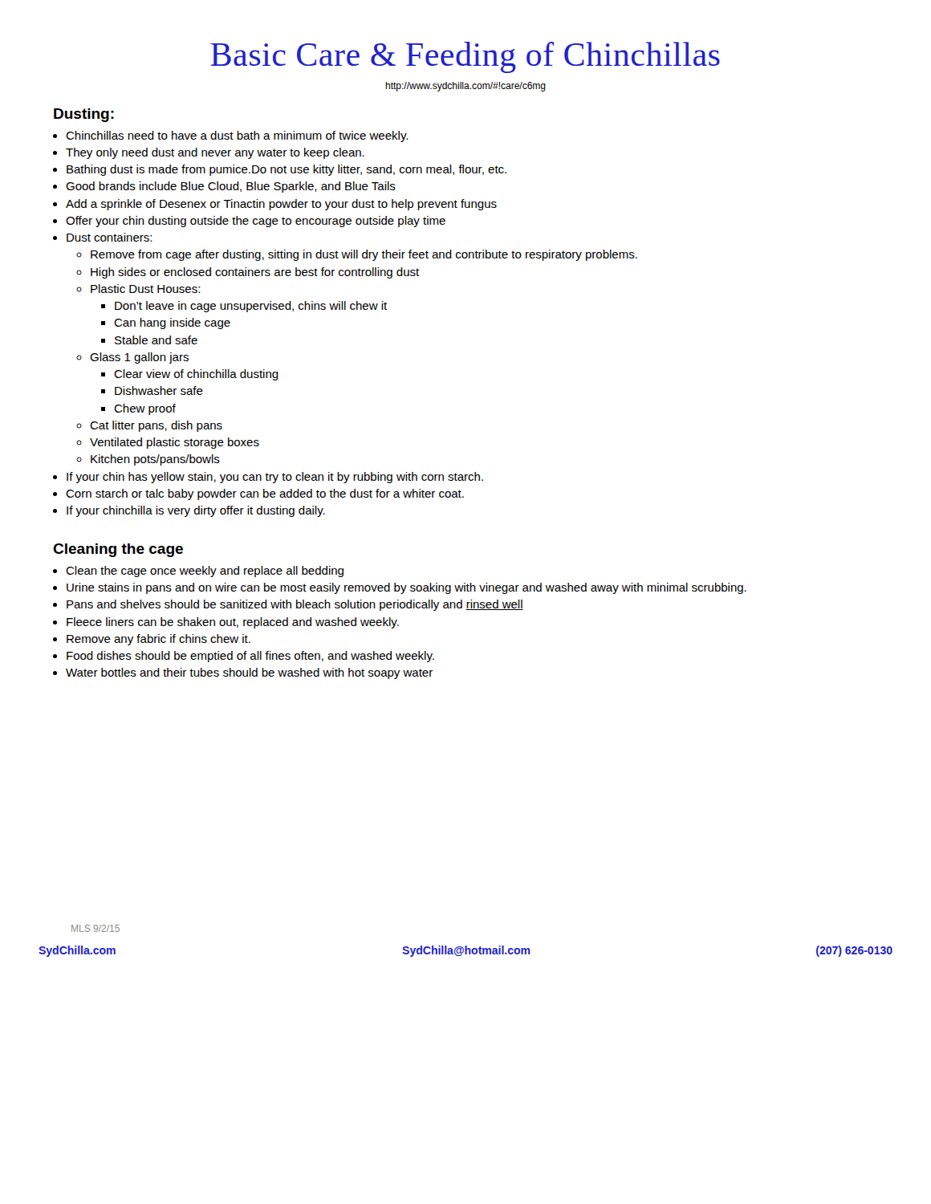Basic Care & Feeding of Chinchillas
http://www.sydchilla.com/#!care/c6mg
Dusting:
Chinchillas need to have a dust bath a minimum of twice weekly.
They only need dust and never any water to keep clean.
Bathing dust is made from pumice.Do not use kitty litter, sand, corn meal, flour, etc.
Good brands include Blue Cloud, Blue Sparkle, and Blue Tails
Add a sprinkle of Desenex or Tinactin powder to your dust to help prevent fungus
Offer your chin dusting outside the cage to encourage outside play time
Dust containers:
Remove from cage after dusting, sitting in dust will dry their feet and contribute to respiratory problems.
High sides or enclosed containers are best for controlling dust
Plastic Dust Houses:
Don’t leave in cage unsupervised, chins will chew it
Can hang inside cage
Stable and safe
Glass 1 gallon jars
Clear view of chinchilla dusting
Dishwasher safe
Chew proof
Cat litter pans, dish pans
Ventilated plastic storage boxes
Kitchen pots/pans/bowls
If your chin has yellow stain, you can try to clean it by rubbing with corn starch.
Corn starch or talc baby powder can be added to the dust for a whiter coat.
If your chinchilla is very dirty offer it dusting daily.
Cleaning the cage
Clean the cage once weekly and replace all bedding
Urine stains in pans and on wire can be most easily removed by soaking with vinegar and washed away with minimal scrubbing.
Pans and shelves should be sanitized with bleach solution periodically and rinsed well
Fleece liners can be shaken out, replaced and washed weekly.
Remove any fabric if chins chew it.
Food dishes should be emptied of all fines often, and washed weekly.
Water bottles and their tubes should be washed with hot soapy water
MLS 9/2/15
| SydChilla.com | SydChilla@hotmail.com | (207) 626-0130 |